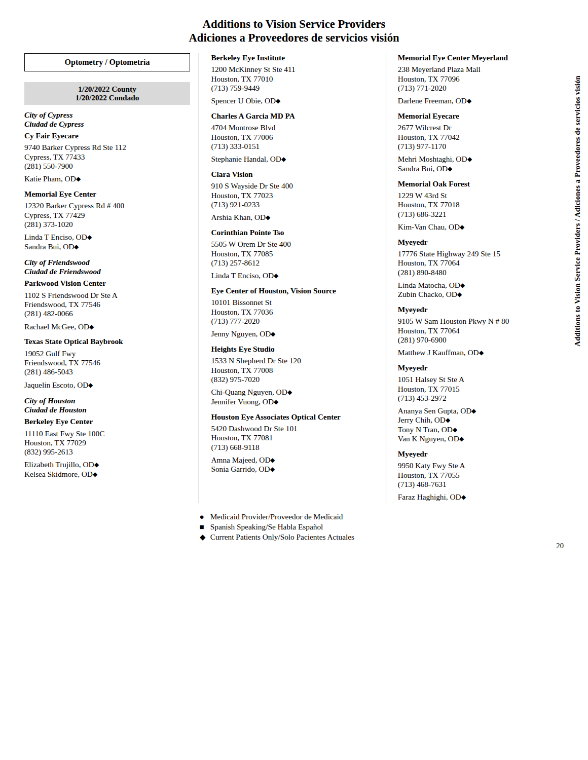Additions to Vision Service Providers Adiciones a Proveedores de servicios visión
Additions to Vision Service Providers / Adiciones a Proveedores de servicios visión
Optometry / Optometría
1/20/2022 County
1/20/2022 Condado
City of Cypress
Ciudad de Cypress
Cy Fair Eyecare
9740 Barker Cypress Rd Ste 112
Cypress, TX 77433
(281) 550-7900
Katie Pham, OD◆
Memorial Eye Center
12320 Barker Cypress Rd # 400
Cypress, TX 77429
(281) 373-1020
Linda T Enciso, OD◆
Sandra Bui, OD◆
City of Friendswood
Ciudad de Friendswood
Parkwood Vision Center
1102 S Friendswood Dr Ste A
Friendswood, TX 77546
(281) 482-0066
Rachael McGee, OD◆
Texas State Optical Baybrook
19052 Gulf Fwy
Friendswood, TX 77546
(281) 486-5043
Jaquelin Escoto, OD◆
City of Houston
Ciudad de Houston
Berkeley Eye Center
11110 East Fwy Ste 100C
Houston, TX 77029
(832) 995-2613
Elizabeth Trujillo, OD◆
Kelsea Skidmore, OD◆
Berkeley Eye Institute
1200 McKinney St Ste 411
Houston, TX 77010
(713) 759-9449
Spencer U Obie, OD◆
Charles A Garcia MD PA
4704 Montrose Blvd
Houston, TX 77006
(713) 333-0151
Stephanie Handal, OD◆
Clara Vision
910 S Wayside Dr Ste 400
Houston, TX 77023
(713) 921-0233
Arshia Khan, OD◆
Corinthian Pointe Tso
5505 W Orem Dr Ste 400
Houston, TX 77085
(713) 257-8612
Linda T Enciso, OD◆
Eye Center of Houston, Vision Source
10101 Bissonnet St
Houston, TX 77036
(713) 777-2020
Jenny Nguyen, OD◆
Heights Eye Studio
1533 N Shepherd Dr Ste 120
Houston, TX 77008
(832) 975-7020
Chi-Quang Nguyen, OD◆
Jennifer Vuong, OD◆
Houston Eye Associates Optical Center
5420 Dashwood Dr Ste 101
Houston, TX 77081
(713) 668-9118
Amna Majeed, OD◆
Sonia Garrido, OD◆
Memorial Eye Center Meyerland
238 Meyerland Plaza Mall
Houston, TX 77096
(713) 771-2020
Darlene Freeman, OD◆
Memorial Eyecare
2677 Wilcrest Dr
Houston, TX 77042
(713) 977-1170
Mehri Moshtaghi, OD◆
Sandra Bui, OD◆
Memorial Oak Forest
1229 W 43rd St
Houston, TX 77018
(713) 686-3221
Kim-Van Chau, OD◆
Myeyedr
17776 State Highway 249 Ste 15
Houston, TX 77064
(281) 890-8480
Linda Matocha, OD◆
Zubin Chacko, OD◆
Myeyedr
9105 W Sam Houston Pkwy N # 80
Houston, TX 77064
(281) 970-6900
Matthew J Kauffman, OD◆
Myeyedr
1051 Halsey St Ste A
Houston, TX 77015
(713) 453-2972
Ananya Sen Gupta, OD◆
Jerry Chih, OD◆
Tony N Tran, OD◆
Van K Nguyen, OD◆
Myeyedr
9950 Katy Fwy Ste A
Houston, TX 77055
(713) 468-7631
Faraz Haghighi, OD◆
●Medicaid Provider/Proveedor de Medicaid
■Spanish Speaking/Se Habla Español
◆Current Patients Only/Solo Pacientes Actuales
20